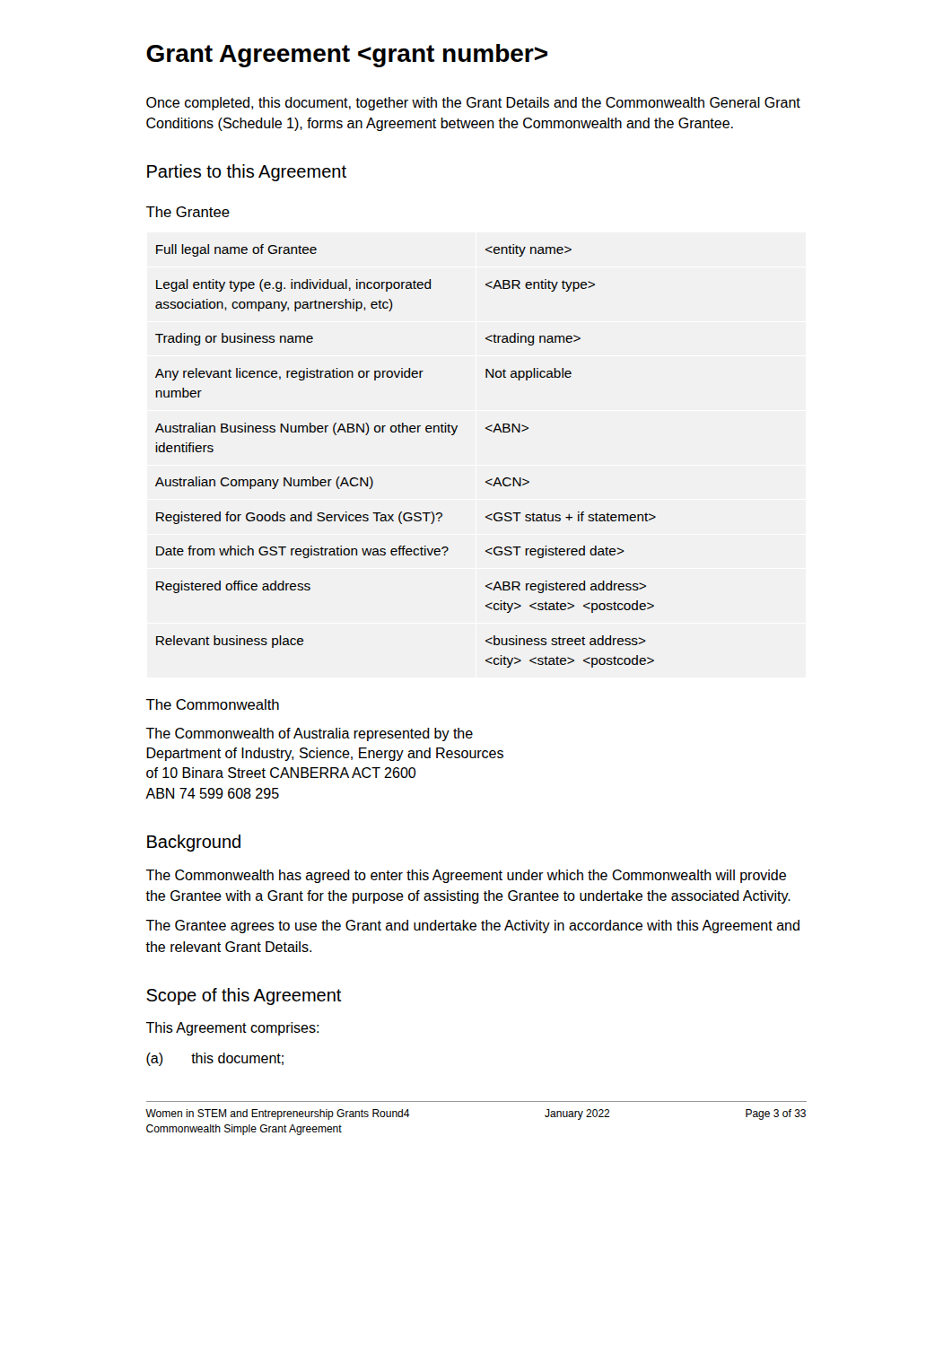Grant Agreement <grant number>
Once completed, this document, together with the Grant Details and the Commonwealth General Grant Conditions (Schedule 1), forms an Agreement between the Commonwealth and the Grantee.
Parties to this Agreement
The Grantee
| Full legal name of Grantee | <entity name> |
| Legal entity type (e.g. individual, incorporated association, company, partnership, etc) | <ABR entity type> |
| Trading or business name | <trading name> |
| Any relevant licence, registration or provider number | Not applicable |
| Australian Business Number (ABN) or other entity identifiers | <ABN> |
| Australian Company Number (ACN) | <ACN> |
| Registered for Goods and Services Tax (GST)? | <GST status + if statement> |
| Date from which GST registration was effective? | <GST registered date> |
| Registered office address | <ABR registered address> <city> <state> <postcode> |
| Relevant business place | <business street address> <city> <state> <postcode> |
The Commonwealth
The Commonwealth of Australia represented by the
Department of Industry, Science, Energy and Resources
of 10 Binara Street CANBERRA ACT 2600
ABN 74 599 608 295
Background
The Commonwealth has agreed to enter this Agreement under which the Commonwealth will provide the Grantee with a Grant for the purpose of assisting the Grantee to undertake the associated Activity.
The Grantee agrees to use the Grant and undertake the Activity in accordance with this Agreement and the relevant Grant Details.
Scope of this Agreement
This Agreement comprises:
(a) this document;
Women in STEM and Entrepreneurship Grants Round4
Commonwealth Simple Grant Agreement
January 2022
Page 3 of 33